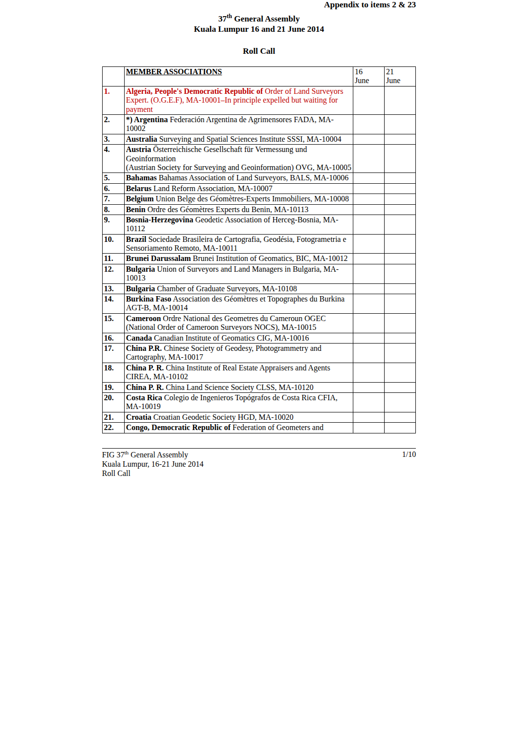Appendix to items 2 & 23
37th General Assembly
Kuala Lumpur 16 and 21 June 2014
Roll Call
| | MEMBER ASSOCIATIONS | 16 June | 21 June |
| 1. | Algeria, People's Democratic Republic of Order of Land Surveyors Expert. (O.G.E.F), MA-10001–In principle expelled but waiting for payment | | |
| 2. | *) Argentina Federación Argentina de Agrimensores FADA, MA-10002 | | |
| 3. | Australia Surveying and Spatial Sciences Institute SSSI, MA-10004 | | |
| 4. | Austria Österreichische Gesellschaft für Vermessung und Geoinformation (Austrian Society for Surveying and Geoinformation) OVG, MA-10005 | | |
| 5. | Bahamas Bahamas Association of Land Surveyors, BALS, MA-10006 | | |
| 6. | Belarus Land Reform Association, MA-10007 | | |
| 7. | Belgium Union Belge des Géomètres-Experts Immobiliers, MA-10008 | | |
| 8. | Benin Ordre des Géomètres Experts du Benin, MA-10113 | | |
| 9. | Bosnia-Herzegovina Geodetic Association of Herceg-Bosnia, MA-10112 | | |
| 10. | Brazil Sociedade Brasileira de Cartografia, Geodésia, Fotogrametria e Sensoriamento Remoto, MA-10011 | | |
| 11. | Brunei Darussalam Brunei Institution of Geomatics, BIC, MA-10012 | | |
| 12. | Bulgaria Union of Surveyors and Land Managers in Bulgaria, MA-10013 | | |
| 13. | Bulgaria Chamber of Graduate Surveyors, MA-10108 | | |
| 14. | Burkina Faso Association des Géomètres et Topographes du Burkina AGT-B, MA-10014 | | |
| 15. | Cameroon Ordre National des Geometres du Cameroun OGEC (National Order of Cameroon Surveyors NOCS), MA-10015 | | |
| 16. | Canada Canadian Institute of Geomatics CIG, MA-10016 | | |
| 17. | China P.R. Chinese Society of Geodesy, Photogrammetry and Cartography, MA-10017 | | |
| 18. | China P. R. China Institute of Real Estate Appraisers and Agents CIREA, MA-10102 | | |
| 19. | China P. R. China Land Science Society CLSS, MA-10120 | | |
| 20. | Costa Rica Colegio de Ingenieros Topógrafos de Costa Rica CFIA, MA-10019 | | |
| 21. | Croatia Croatian Geodetic Society HGD, MA-10020 | | |
| 22. | Congo, Democratic Republic of Federation of Geometers and | | |
FIG 37th General Assembly
Kuala Lumpur, 16-21 June 2014
Roll Call
1/10